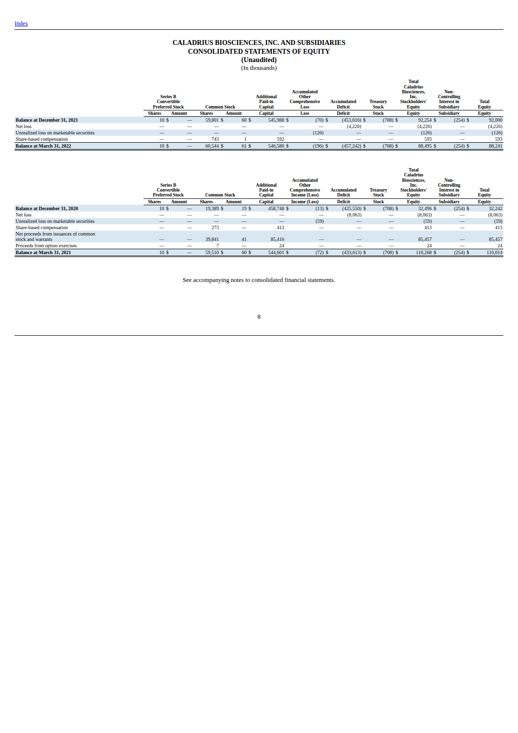Index
CALADRIUS BIOSCIENCES, INC. AND SUBSIDIARIES
CONSOLIDATED STATEMENTS OF EQUITY
(Unaudited)
(In thousands)
| | Series B Convertible Preferred Stock | Common Stock | Additional Paid-in Capital | Accumulated Other Comprehensive Loss | Accumulated Deficit | Treasury Stock | Total Caladrius Biosciences, Inc. Stockholders' Equity | Non- Controlling Interest in Subsidiary | Total Equity |
| --- | --- | --- | --- | --- | --- | --- | --- | --- | --- |
| | Shares | Amount | Shares | Amount | Capital | Loss | Deficit | Stock | Equity | Subsidiary | Equity |
| Balance at December 31, 2021 | 10 | $ | — | 59,801 | $ | 60 | $ | 545,988 | $ | (70) | $ | (453,016) | $ | (708) | $ | 92,254 | $ | (254) | $ | 92,000 |
| Net loss | — | | — | — | | — | | — | | — | | (4,226) | | — | | (4,226) | | — | | (4,226) |
| Unrealized loss on marketable securities | — | | — | — | | — | | — | | (126) | | — | | — | | (126) | | — | | (126) |
| Share-based compensation | — | | — | 743 | | 1 | | 592 | | — | | — | | — | | 593 | | — | | 593 |
| Balance at March 31, 2022 | 10 | $ | — | 60,544 | $ | 61 | $ | 546,580 | $ | (196) | $ | (457,242) | $ | (708) | $ | 88,495 | $ | (254) | $ | 88,241 |
| | Series B Convertible Preferred Stock | Common Stock | Additional Paid-in Capital | Accumulated Other Comprehensive Income (Loss) | Accumulated Deficit | Treasury Stock | Total Caladrius Biosciences, Inc. Stockholders' Equity | Non- Controlling Interest in Subsidiary | Total Equity |
| --- | --- | --- | --- | --- | --- | --- | --- | --- | --- |
| | Shares | Amount | Shares | Amount | Capital | Income (Loss) | Deficit | Stock | Equity | Subsidiary | Equity |
| Balance at December 31, 2020 | 10 | $ | — | 19,389 | $ | 19 | $ | 458,748 | $ | (13) | $ | (425,550) | $ | (708) | $ | 32,496 | $ | (254) | $ | 32,242 |
| Net loss | — | | — | — | | — | | — | | — | | (8,063) | | — | | (8,063) | | — | | (8,063) |
| Unrealized loss on marketable securities | — | | — | — | | — | | — | | (59) | | — | | — | | (59) | | — | | (59) |
| Share-based compensation | — | | — | 273 | | — | | 413 | | — | | — | | — | | 413 | | — | | 413 |
| Net proceeds from issuances of common stock and warrants | — | | — | 39,841 | | 41 | | 85,416 | | — | | — | | — | | 85,457 | | — | | 85,457 |
| Proceeds from option exercises | — | | — | 7 | | — | | 24 | | — | | — | | — | | 24 | | — | | 24 |
| Balance at March 31, 2021 | 10 | $ | — | 59,510 | $ | 60 | $ | 544,601 | $ | (72) | $ | (433,613) | $ | (708) | $ | 110,268 | $ | (254) | $ | 110,014 |
See accompanying notes to consolidated financial statements.
8